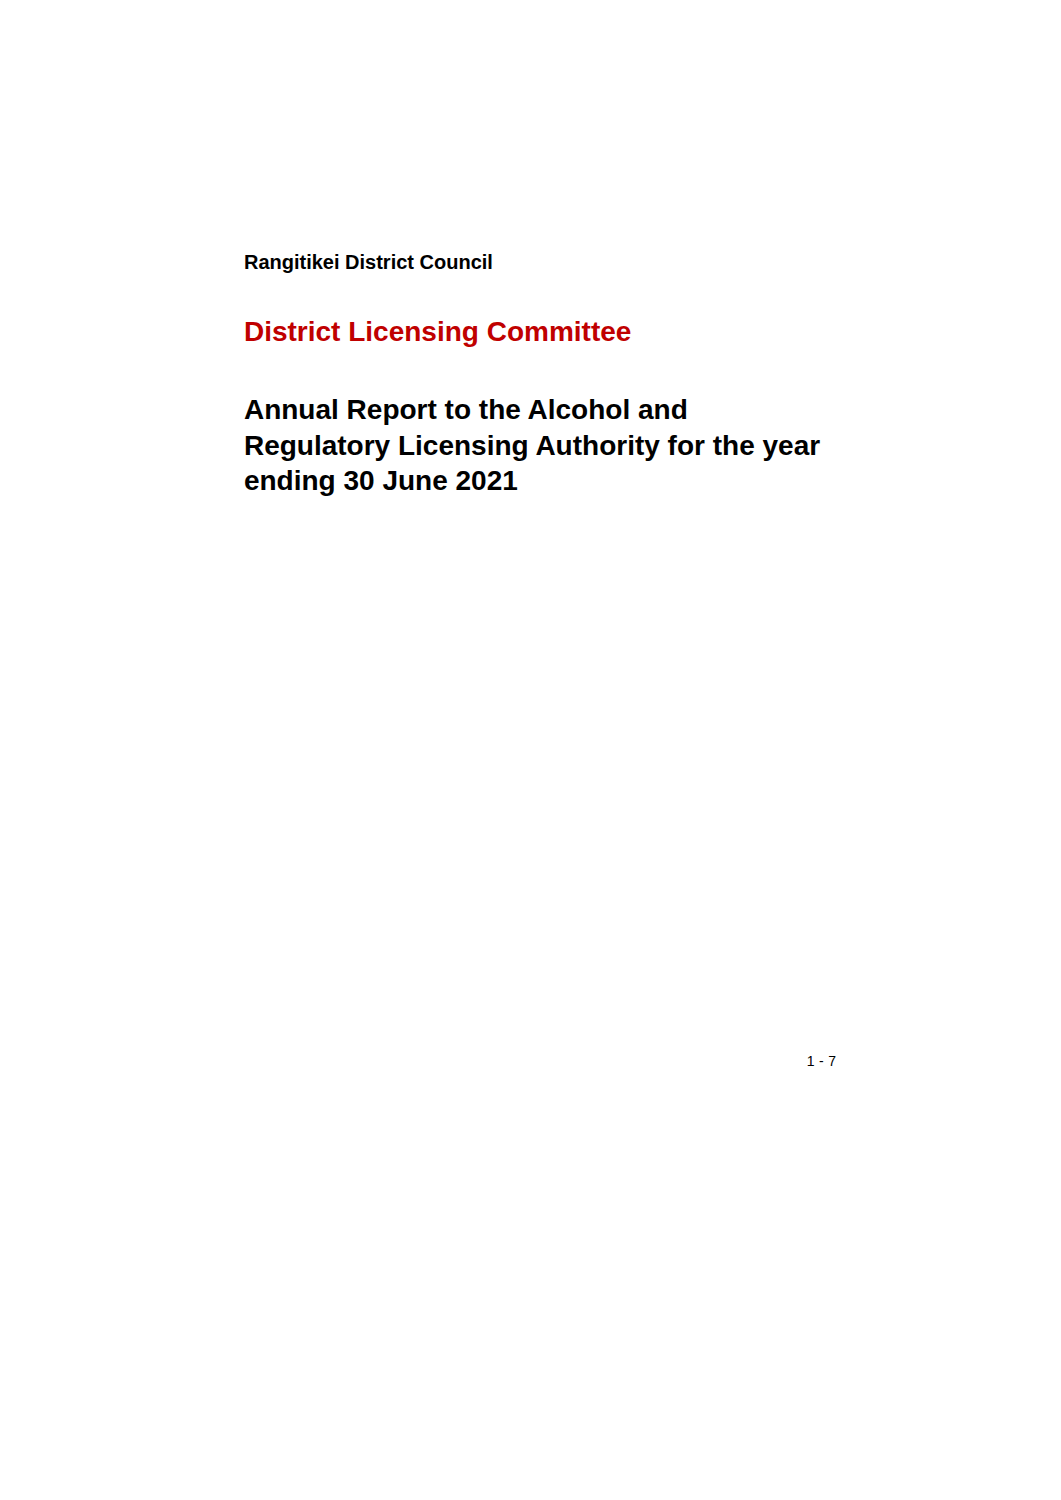Rangitikei District Council
District Licensing Committee
Annual Report to the Alcohol and Regulatory Licensing Authority for the year ending 30 June 2021
1 - 7